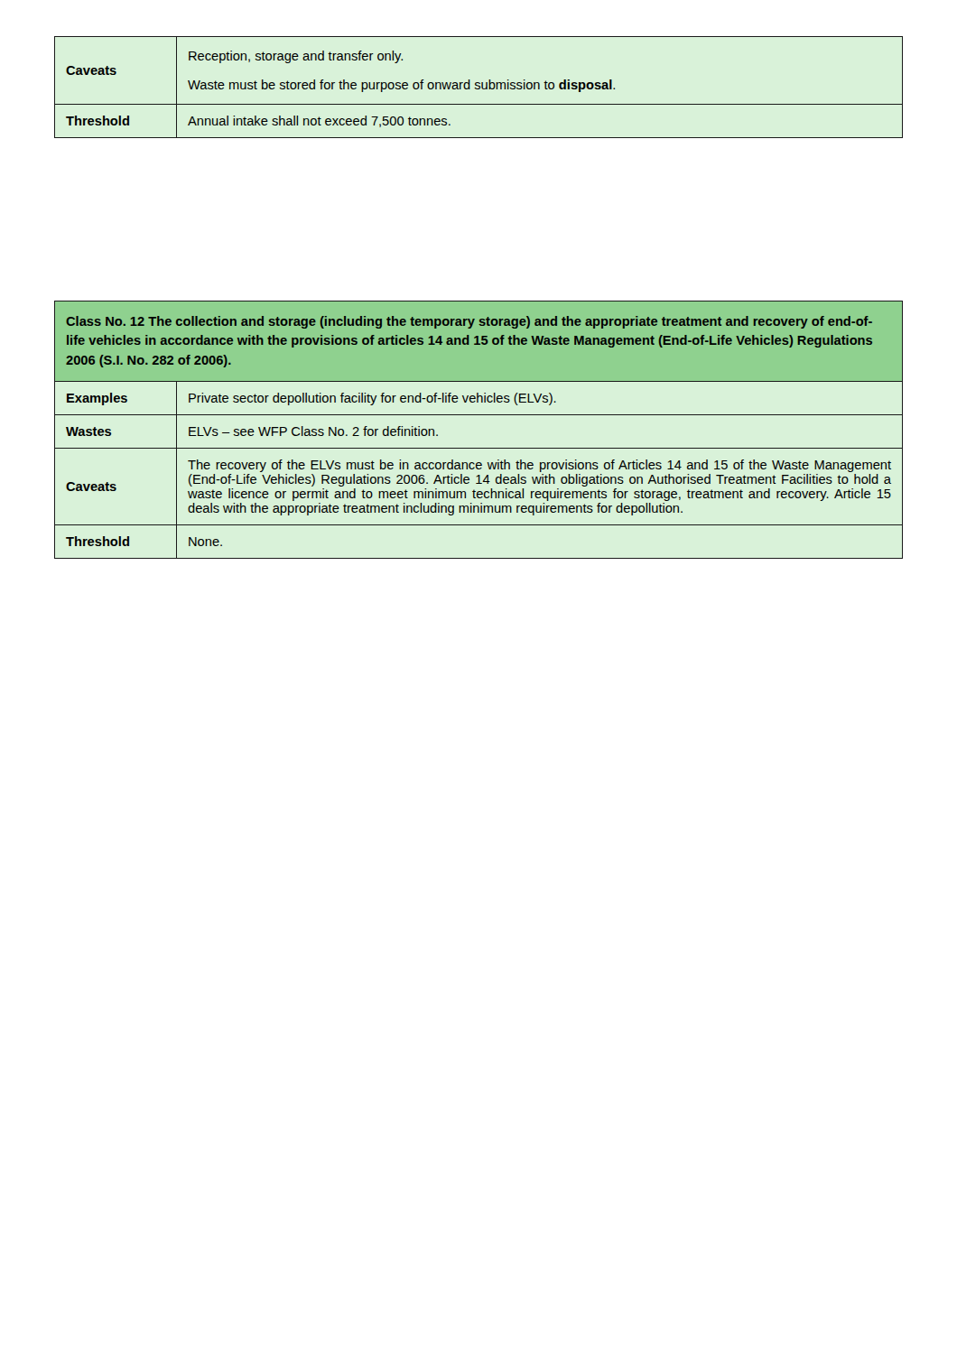| Caveats | Reception, storage and transfer only. Waste must be stored for the purpose of onward submission to disposal . |
| Threshold | Annual intake shall not exceed 7,500 tonnes. |
| Class No. 12 The collection and storage (including the temporary storage) and the appropriate treatment and recovery of end-of-life vehicles in accordance with the provisions of articles 14 and 15 of the Waste Management (End-of-Life Vehicles) Regulations 2006 (S.I. No. 282 of 2006). |
| --- |
| Examples | Private sector depollution facility for end-of-life vehicles (ELVs). |
| Wastes | ELVs – see WFP Class No. 2 for definition. |
| Caveats | The recovery of the ELVs must be in accordance with the provisions of Articles 14 and 15 of the Waste Management (End-of-Life Vehicles) Regulations 2006. Article 14 deals with obligations on Authorised Treatment Facilities to hold a waste licence or permit and to meet minimum technical requirements for storage, treatment and recovery. Article 15 deals with the appropriate treatment including minimum requirements for depollution. |
| Threshold | None. |